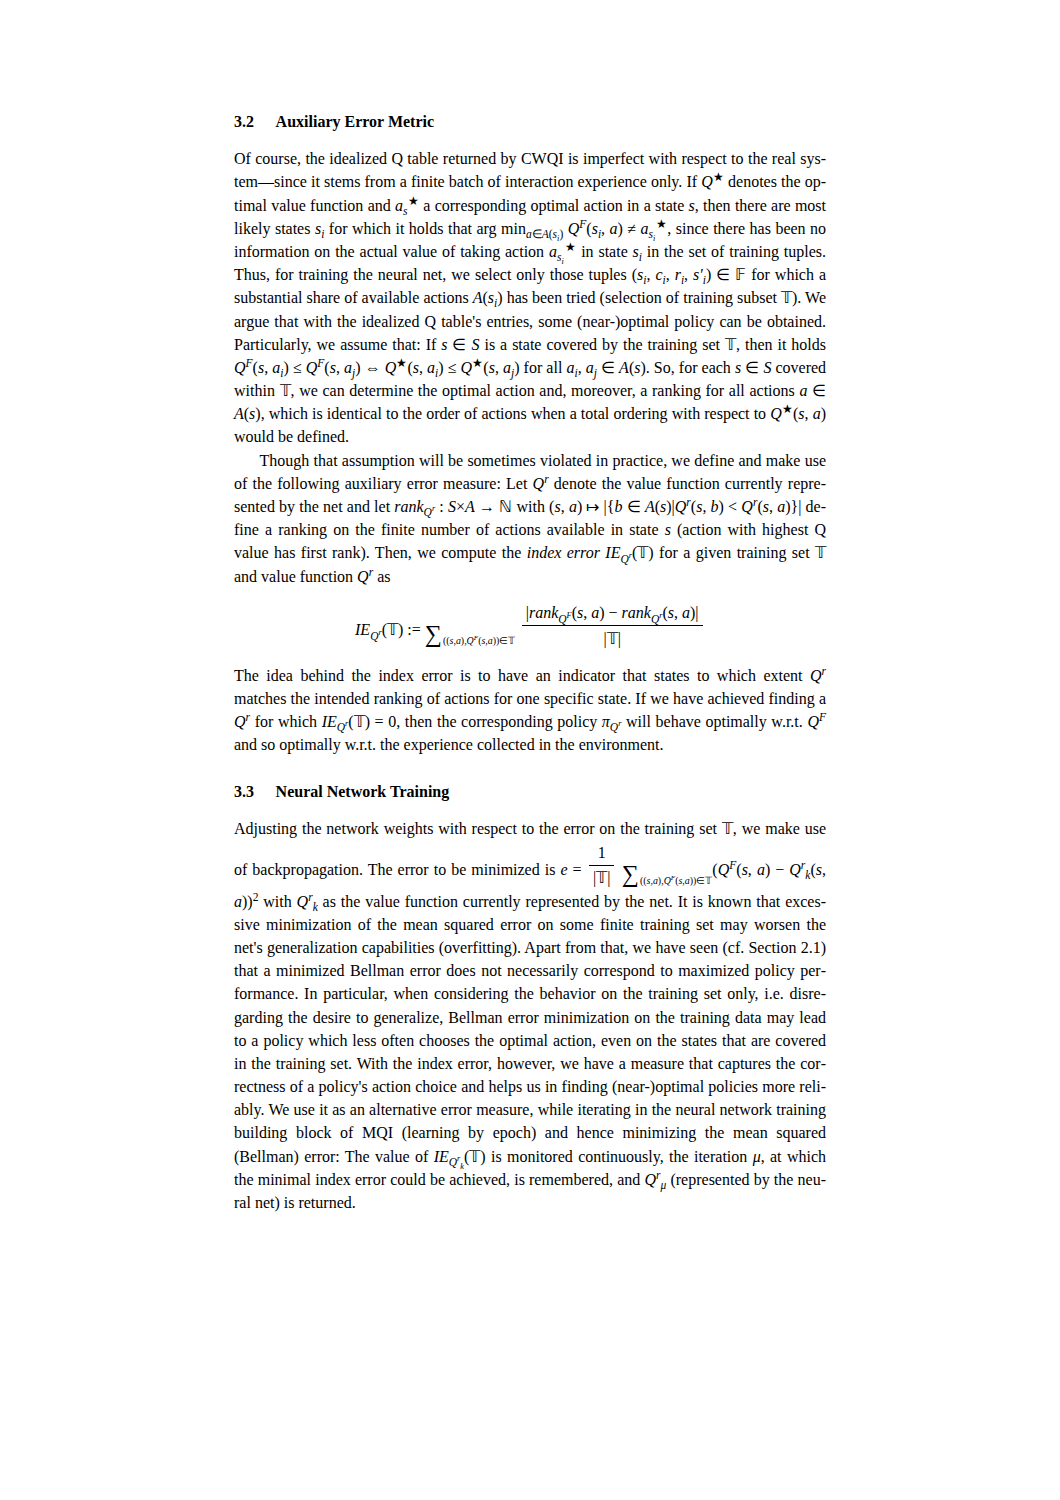3.2 Auxiliary Error Metric
Of course, the idealized Q table returned by CWQI is imperfect with respect to the real system—since it stems from a finite batch of interaction experience only. If Q★ denotes the optimal value function and as★ a corresponding optimal action in a state s, then there are most likely states si for which it holds that arg mina∈A(si) QF(si, a) ≠ asi★, since there has been no information on the actual value of taking action asi★ in state si in the set of training tuples. Thus, for training the neural net, we select only those tuples (si, ci, ri, s′i) ∈ 𝔽 for which a substantial share of available actions A(si) has been tried (selection of training subset 𝕋). We argue that with the idealized Q table's entries, some (near-)optimal policy can be obtained. Particularly, we assume that: If s ∈ S is a state covered by the training set 𝕋, then it holds QF(s, ai) ≤ QF(s, aj) ⇔ Q★(s, ai) ≤ Q★(s, aj) for all ai, aj ∈ A(s). So, for each s ∈ S covered within 𝕋, we can determine the optimal action and, moreover, a ranking for all actions a ∈ A(s), which is identical to the order of actions when a total ordering with respect to Q★(s, a) would be defined.
Though that assumption will be sometimes violated in practice, we define and make use of the following auxiliary error measure: Let Qr denote the value function currently represented by the net and let rankQr : S×A → ℕ with (s, a) ↦ |{b ∈ A(s)|Qr(s, b) < Qr(s, a)}| define a ranking on the finite number of actions available in state s (action with highest Q value has first rank). Then, we compute the index error IEQr(𝕋) for a given training set 𝕋 and value function Qr as
IEQr(𝕋) := ∑((s,a),QF(s,a))∈𝕋 |rankQF(s, a) − rankQr(s, a)| |𝕋|
The idea behind the index error is to have an indicator that states to which extent Qr matches the intended ranking of actions for one specific state. If we have achieved finding a Qr for which IEQr(𝕋) = 0, then the corresponding policy πQr will behave optimally w.r.t. QF and so optimally w.r.t. the experience collected in the environment.
3.3 Neural Network Training
Adjusting the network weights with respect to the error on the training set 𝕋, we make use of backpropagation. The error to be minimized is e = 1|𝕋| ∑((s,a),QF(s,a))∈𝕋(QF(s, a) − Qrk(s, a))2 with Qrk as the value function currently represented by the net. It is known that excessive minimization of the mean squared error on some finite training set may worsen the net's generalization capabilities (overfitting). Apart from that, we have seen (cf. Section 2.1) that a minimized Bellman error does not necessarily correspond to maximized policy performance. In particular, when considering the behavior on the training set only, i.e. disregarding the desire to generalize, Bellman error minimization on the training data may lead to a policy which less often chooses the optimal action, even on the states that are covered in the training set. With the index error, however, we have a measure that captures the correctness of a policy's action choice and helps us in finding (near-)optimal policies more reliably. We use it as an alternative error measure, while iterating in the neural network training building block of MQI (learning by epoch) and hence minimizing the mean squared (Bellman) error: The value of IEQrk(𝕋) is monitored continuously, the iteration μ, at which the minimal index error could be achieved, is remembered, and Qrμ (represented by the neural net) is returned.